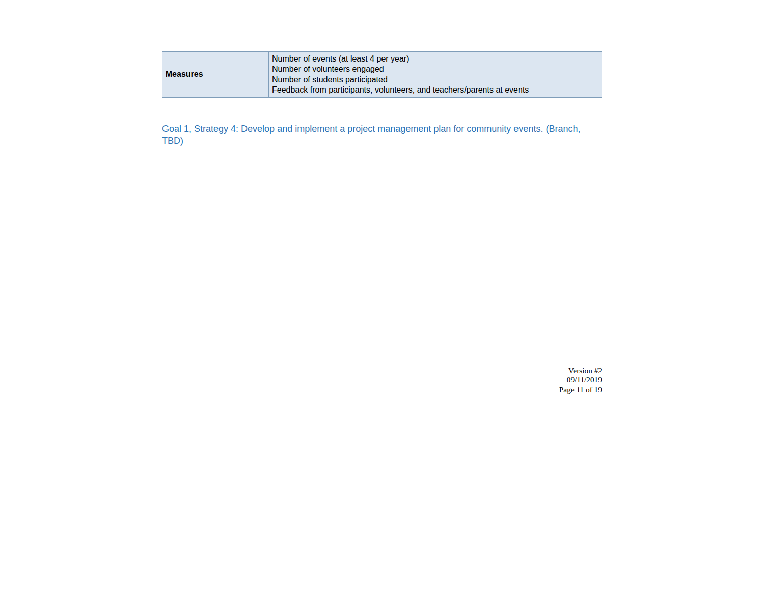| Measures | Number of events (at least 4 per year) Number of volunteers engaged Number of students participated Feedback from participants, volunteers, and teachers/parents at events |
Goal 1, Strategy 4: Develop and implement a project management plan for community events. (Branch, TBD)
Version #2
09/11/2019
Page 11 of 19